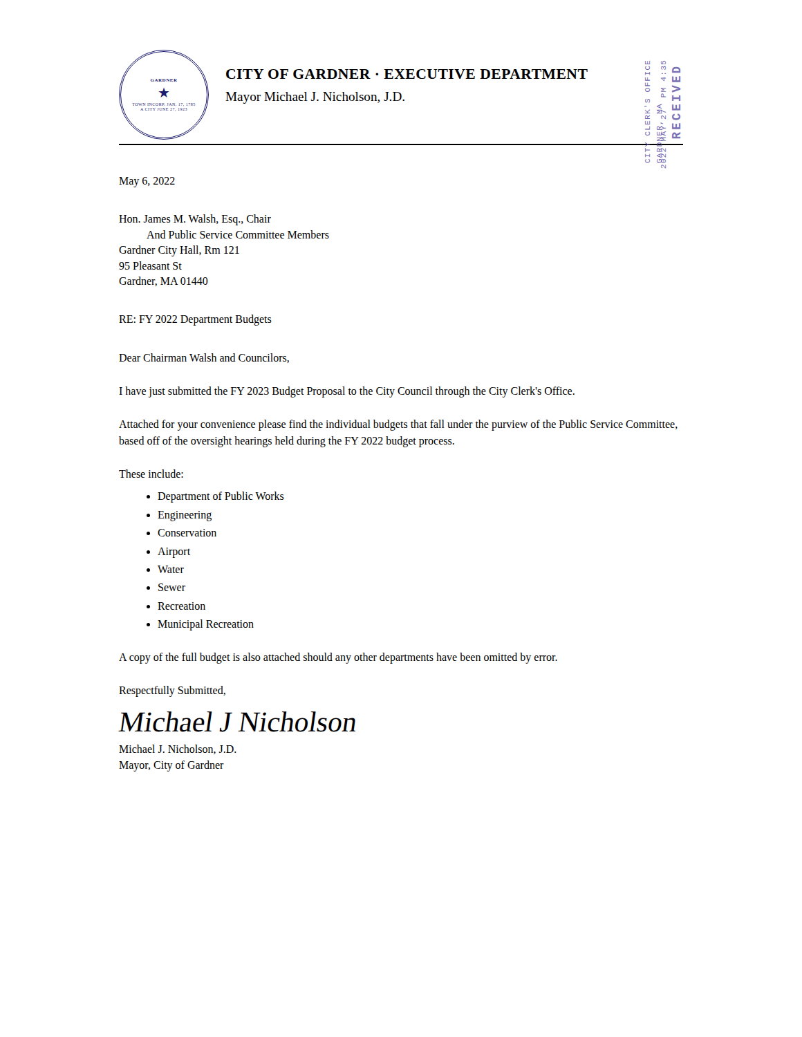GARDNER
★
TOWN INCORP. JAN. 17, 1785
A CITY JUNE 27, 1923
CITY OF GARDNER · EXECUTIVE DEPARTMENT
Mayor Michael J. Nicholson, J.D.
RECEIVED
2022 MAY 27 PM 4:35
CITY CLERK'S OFFICE
GARDNER, MA
May 6, 2022
Hon. James M. Walsh, Esq., Chair
And Public Service Committee Members
Gardner City Hall, Rm 121
95 Pleasant St
Gardner, MA 01440
RE: FY 2022 Department Budgets
Dear Chairman Walsh and Councilors,
I have just submitted the FY 2023 Budget Proposal to the City Council through the City Clerk's Office.
Attached for your convenience please find the individual budgets that fall under the purview of the Public Service Committee, based off of the oversight hearings held during the FY 2022 budget process.
These include:
Department of Public Works
Engineering
Conservation
Airport
Water
Sewer
Recreation
Municipal Recreation
A copy of the full budget is also attached should any other departments have been omitted by error.
Respectfully Submitted,
Michael J Nicholson
Michael J. Nicholson, J.D.
Mayor, City of Gardner